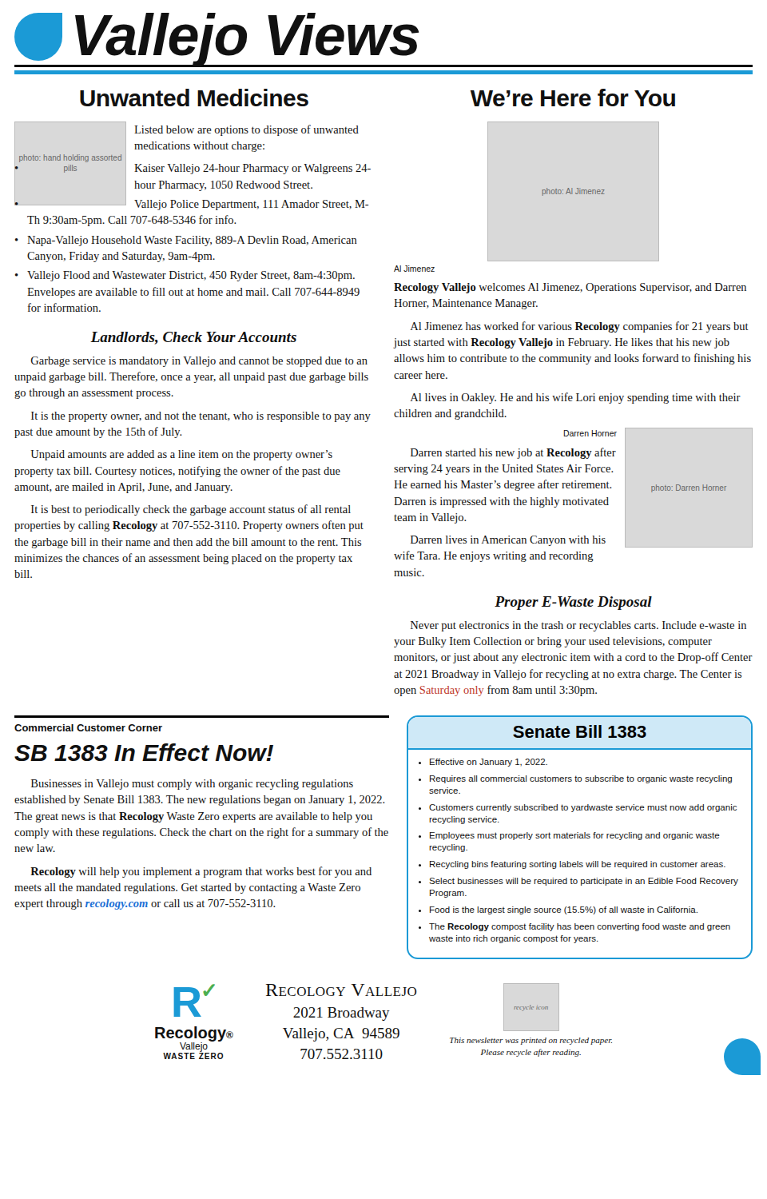Vallejo Views
Unwanted Medicines
photo: hand holding assorted pills
Listed below are options to dispose of unwanted medications without charge:
Kaiser Vallejo 24-hour Pharmacy or Walgreens 24-hour Pharmacy, 1050 Redwood Street.
Vallejo Police Department, 111 Amador Street, M-Th 9:30am-5pm. Call 707-648-5346 for info.
Napa-Vallejo Household Waste Facility, 889-A Devlin Road, American Canyon, Friday and Saturday, 9am-4pm.
Vallejo Flood and Wastewater District, 450 Ryder Street, 8am-4:30pm. Envelopes are available to fill out at home and mail. Call 707-644-8949 for information.
Landlords, Check Your Accounts
Garbage service is mandatory in Vallejo and cannot be stopped due to an unpaid garbage bill. Therefore, once a year, all unpaid past due garbage bills go through an assessment process.
It is the property owner, and not the tenant, who is responsible to pay any past due amount by the 15th of July.
Unpaid amounts are added as a line item on the property owner’s property tax bill. Courtesy notices, notifying the owner of the past due amount, are mailed in April, June, and January.
It is best to periodically check the garbage account status of all rental properties by calling Recology at 707-552-3110. Property owners often put the garbage bill in their name and then add the bill amount to the rent. This minimizes the chances of an assessment being placed on the property tax bill.
We’re Here for You
photo: Al Jimenez
Al Jimenez
Recology Vallejo welcomes Al Jimenez, Operations Supervisor, and Darren Horner, Maintenance Manager.
Al Jimenez has worked for various Recology companies for 21 years but just started with Recology Vallejo in February. He likes that his new job allows him to contribute to the community and looks forward to finishing his career here.
Al lives in Oakley. He and his wife Lori enjoy spending time with their children and grandchild.
photo: Darren Horner
Darren Horner
Darren started his new job at Recology after serving 24 years in the United States Air Force. He earned his Master’s degree after retirement. Darren is impressed with the highly motivated team in Vallejo.
Darren lives in American Canyon with his wife Tara. He enjoys writing and recording music.
Proper E-Waste Disposal
Never put electronics in the trash or recyclables carts. Include e-waste in your Bulky Item Collection or bring your used televisions, computer monitors, or just about any electronic item with a cord to the Drop-off Center at 2021 Broadway in Vallejo for recycling at no extra charge. The Center is open Saturday only from 8am until 3:30pm.
Commercial Customer Corner
SB 1383 In Effect Now!
Businesses in Vallejo must comply with organic recycling regulations established by Senate Bill 1383. The new regulations began on January 1, 2022. The great news is that Recology Waste Zero experts are available to help you comply with these regulations. Check the chart on the right for a summary of the new law.
Recology will help you implement a program that works best for you and meets all the mandated regulations. Get started by contacting a Waste Zero expert through recology.com or call us at 707-552-3110.
Senate Bill 1383
Effective on January 1, 2022.
Requires all commercial customers to subscribe to organic waste recycling service.
Customers currently subscribed to yardwaste service must now add organic recycling service.
Employees must properly sort materials for recycling and organic waste recycling.
Recycling bins featuring sorting labels will be required in customer areas.
Select businesses will be required to participate in an Edible Food Recovery Program.
Food is the largest single source (15.5%) of all waste in California.
The Recology compost facility has been converting food waste and green waste into rich organic compost for years.
R✓
Recology®
Vallejo
WASTE ZERO
Recology Vallejo
2021 Broadway
Vallejo, CA 94589
707.552.3110
recycle icon
This newsletter was printed on recycled paper.
Please recycle after reading.